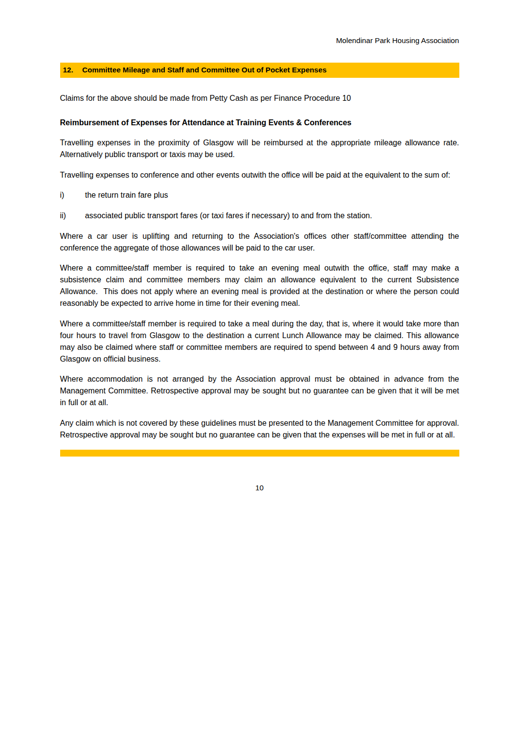Molendinar Park Housing Association
12. Committee Mileage and Staff and Committee Out of Pocket Expenses
Claims for the above should be made from Petty Cash as per Finance Procedure 10
Reimbursement of Expenses for Attendance at Training Events & Conferences
Travelling expenses in the proximity of Glasgow will be reimbursed at the appropriate mileage allowance rate. Alternatively public transport or taxis may be used.
Travelling expenses to conference and other events outwith the office will be paid at the equivalent to the sum of:
i) the return train fare plus
ii) associated public transport fares (or taxi fares if necessary) to and from the station.
Where a car user is uplifting and returning to the Association's offices other staff/committee attending the conference the aggregate of those allowances will be paid to the car user.
Where a committee/staff member is required to take an evening meal outwith the office, staff may make a subsistence claim and committee members may claim an allowance equivalent to the current Subsistence Allowance. This does not apply where an evening meal is provided at the destination or where the person could reasonably be expected to arrive home in time for their evening meal.
Where a committee/staff member is required to take a meal during the day, that is, where it would take more than four hours to travel from Glasgow to the destination a current Lunch Allowance may be claimed. This allowance may also be claimed where staff or committee members are required to spend between 4 and 9 hours away from Glasgow on official business.
Where accommodation is not arranged by the Association approval must be obtained in advance from the Management Committee. Retrospective approval may be sought but no guarantee can be given that it will be met in full or at all.
Any claim which is not covered by these guidelines must be presented to the Management Committee for approval. Retrospective approval may be sought but no guarantee can be given that the expenses will be met in full or at all.
10